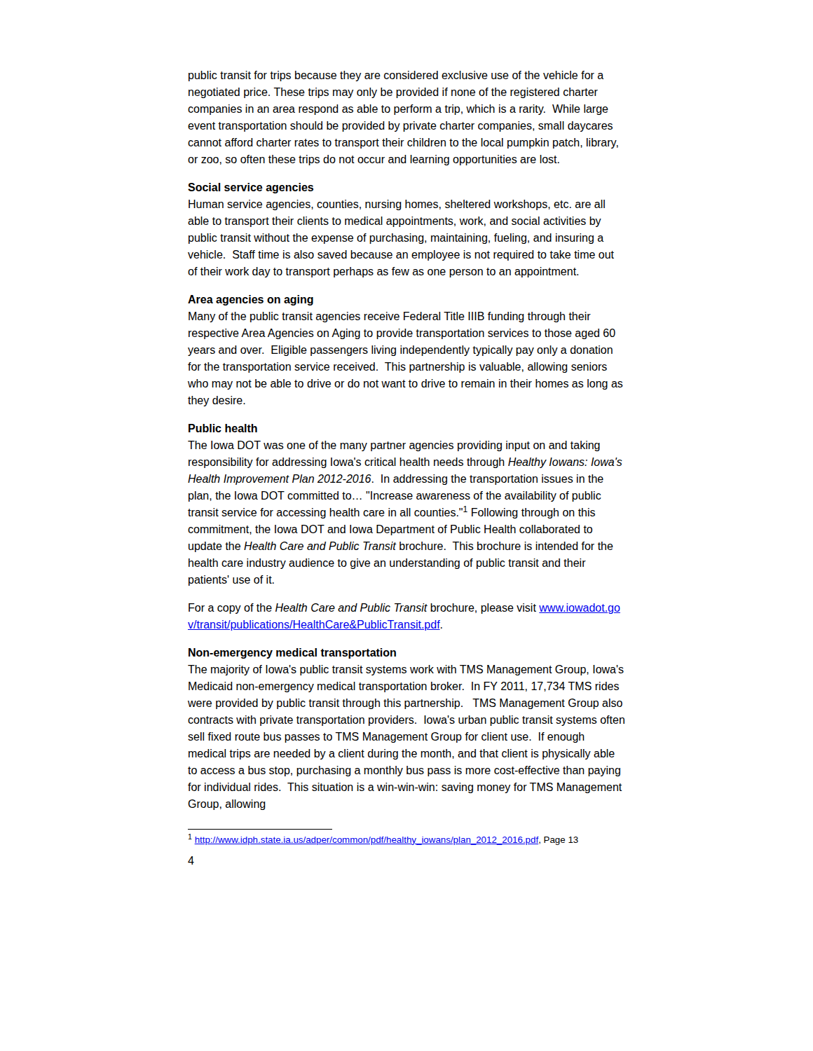public transit for trips because they are considered exclusive use of the vehicle for a negotiated price. These trips may only be provided if none of the registered charter companies in an area respond as able to perform a trip, which is a rarity. While large event transportation should be provided by private charter companies, small daycares cannot afford charter rates to transport their children to the local pumpkin patch, library, or zoo, so often these trips do not occur and learning opportunities are lost.
Social service agencies
Human service agencies, counties, nursing homes, sheltered workshops, etc. are all able to transport their clients to medical appointments, work, and social activities by public transit without the expense of purchasing, maintaining, fueling, and insuring a vehicle. Staff time is also saved because an employee is not required to take time out of their work day to transport perhaps as few as one person to an appointment.
Area agencies on aging
Many of the public transit agencies receive Federal Title IIIB funding through their respective Area Agencies on Aging to provide transportation services to those aged 60 years and over. Eligible passengers living independently typically pay only a donation for the transportation service received. This partnership is valuable, allowing seniors who may not be able to drive or do not want to drive to remain in their homes as long as they desire.
Public health
The Iowa DOT was one of the many partner agencies providing input on and taking responsibility for addressing Iowa's critical health needs through Healthy Iowans: Iowa's Health Improvement Plan 2012-2016. In addressing the transportation issues in the plan, the Iowa DOT committed to… "Increase awareness of the availability of public transit service for accessing health care in all counties."1 Following through on this commitment, the Iowa DOT and Iowa Department of Public Health collaborated to update the Health Care and Public Transit brochure. This brochure is intended for the health care industry audience to give an understanding of public transit and their patients' use of it.
For a copy of the Health Care and Public Transit brochure, please visit www.iowadot.gov/transit/publications/HealthCare&PublicTransit.pdf.
Non-emergency medical transportation
The majority of Iowa's public transit systems work with TMS Management Group, Iowa's Medicaid non-emergency medical transportation broker. In FY 2011, 17,734 TMS rides were provided by public transit through this partnership. TMS Management Group also contracts with private transportation providers. Iowa's urban public transit systems often sell fixed route bus passes to TMS Management Group for client use. If enough medical trips are needed by a client during the month, and that client is physically able to access a bus stop, purchasing a monthly bus pass is more cost-effective than paying for individual rides. This situation is a win-win-win: saving money for TMS Management Group, allowing
1 http://www.idph.state.ia.us/adper/common/pdf/healthy_iowans/plan_2012_2016.pdf, Page 13
4